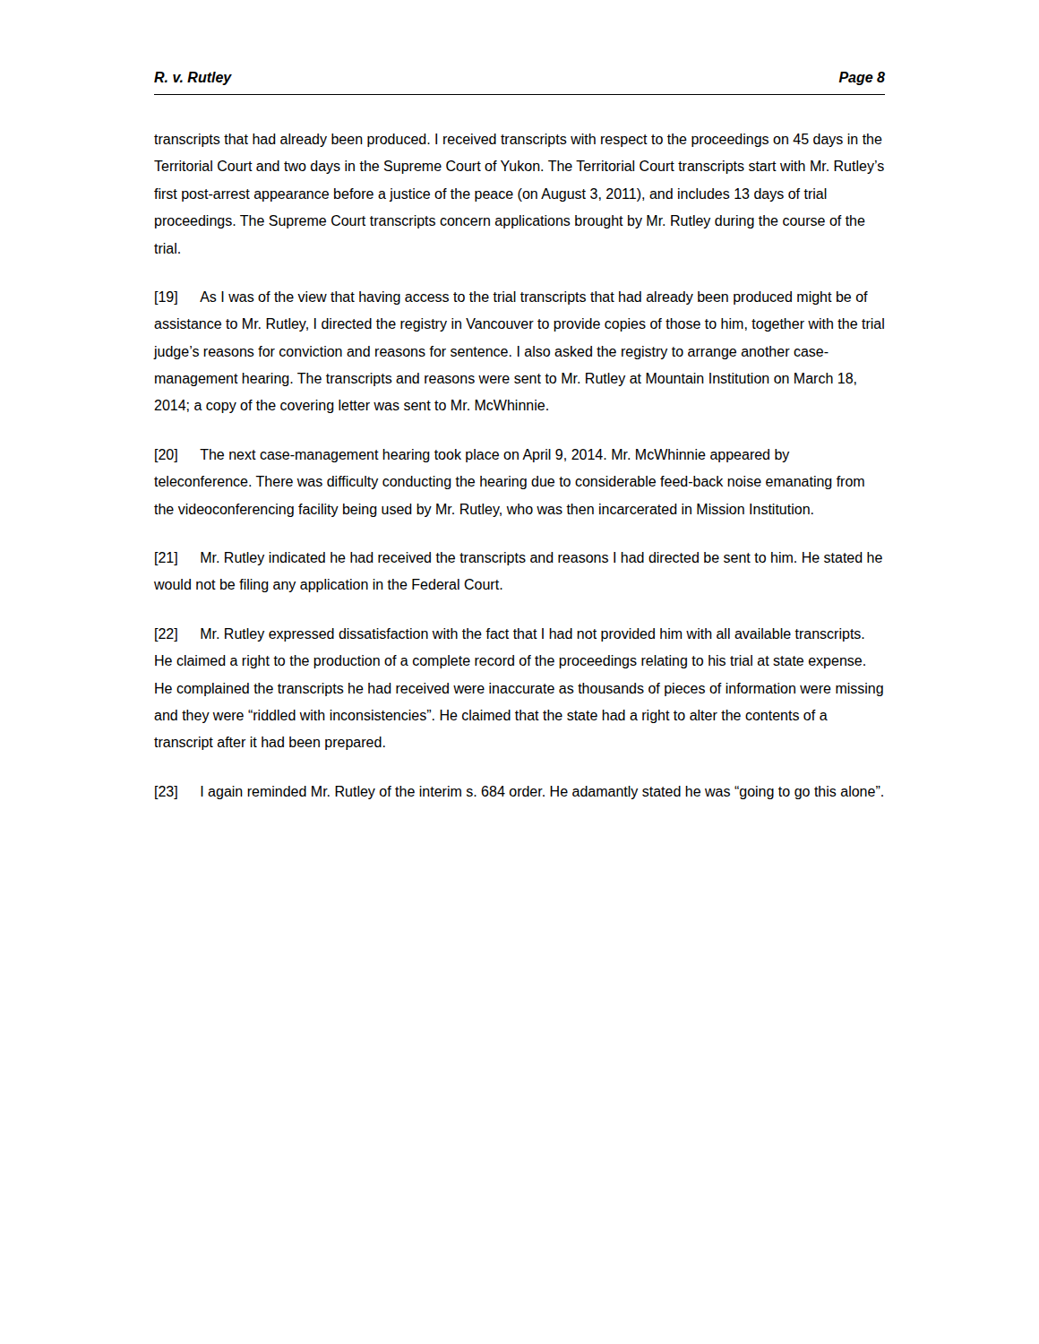R. v. Rutley Page 8
transcripts that had already been produced. I received transcripts with respect to the proceedings on 45 days in the Territorial Court and two days in the Supreme Court of Yukon. The Territorial Court transcripts start with Mr. Rutley’s first post-arrest appearance before a justice of the peace (on August 3, 2011), and includes 13 days of trial proceedings. The Supreme Court transcripts concern applications brought by Mr. Rutley during the course of the trial.
[19] As I was of the view that having access to the trial transcripts that had already been produced might be of assistance to Mr. Rutley, I directed the registry in Vancouver to provide copies of those to him, together with the trial judge’s reasons for conviction and reasons for sentence. I also asked the registry to arrange another case-management hearing. The transcripts and reasons were sent to Mr. Rutley at Mountain Institution on March 18, 2014; a copy of the covering letter was sent to Mr. McWhinnie.
[20] The next case-management hearing took place on April 9, 2014. Mr. McWhinnie appeared by teleconference. There was difficulty conducting the hearing due to considerable feed-back noise emanating from the videoconferencing facility being used by Mr. Rutley, who was then incarcerated in Mission Institution.
[21] Mr. Rutley indicated he had received the transcripts and reasons I had directed be sent to him. He stated he would not be filing any application in the Federal Court.
[22] Mr. Rutley expressed dissatisfaction with the fact that I had not provided him with all available transcripts. He claimed a right to the production of a complete record of the proceedings relating to his trial at state expense. He complained the transcripts he had received were inaccurate as thousands of pieces of information were missing and they were “riddled with inconsistencies”. He claimed that the state had a right to alter the contents of a transcript after it had been prepared.
[23] I again reminded Mr. Rutley of the interim s. 684 order. He adamantly stated he was “going to go this alone”.